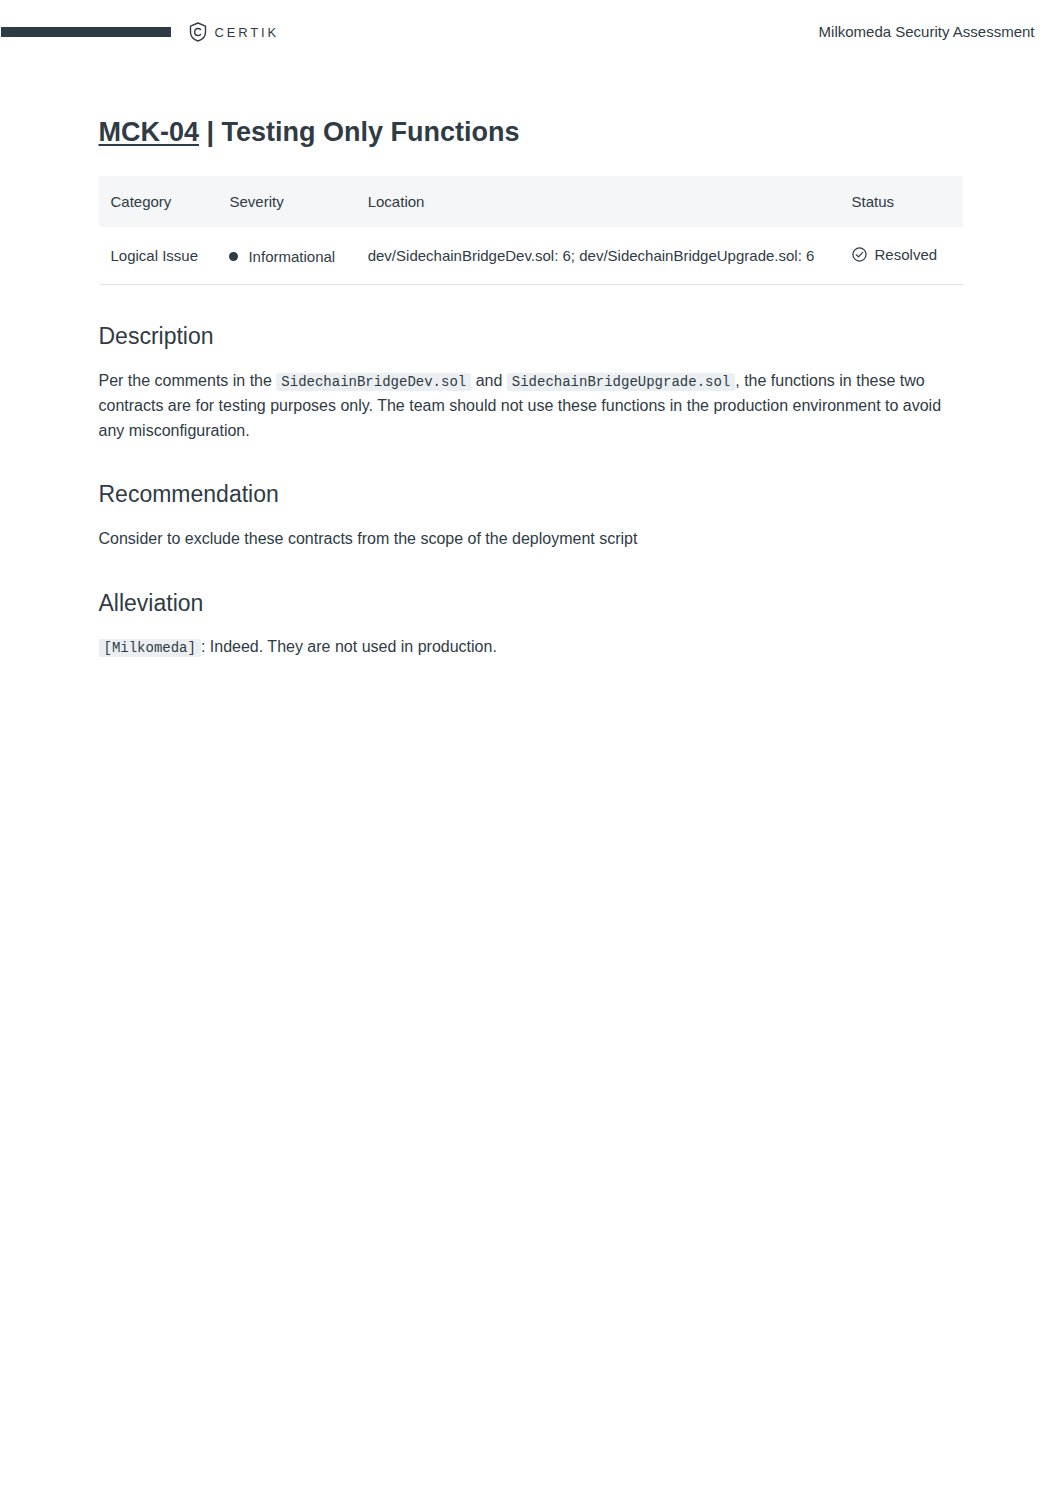CERTIK
Milkomeda Security Assessment
MCK-04 | Testing Only Functions
| Category | Severity | Location | Status |
| --- | --- | --- | --- |
| Logical Issue | Informational | dev/SidechainBridgeDev.sol: 6; dev/SidechainBridgeUpgrade.sol: 6 | Resolved |
Description
Per the comments in the SidechainBridgeDev.sol and SidechainBridgeUpgrade.sol, the functions in these two contracts are for testing purposes only. The team should not use these functions in the production environment to avoid any misconfiguration.
Recommendation
Consider to exclude these contracts from the scope of the deployment script
Alleviation
[Milkomeda]: Indeed. They are not used in production.